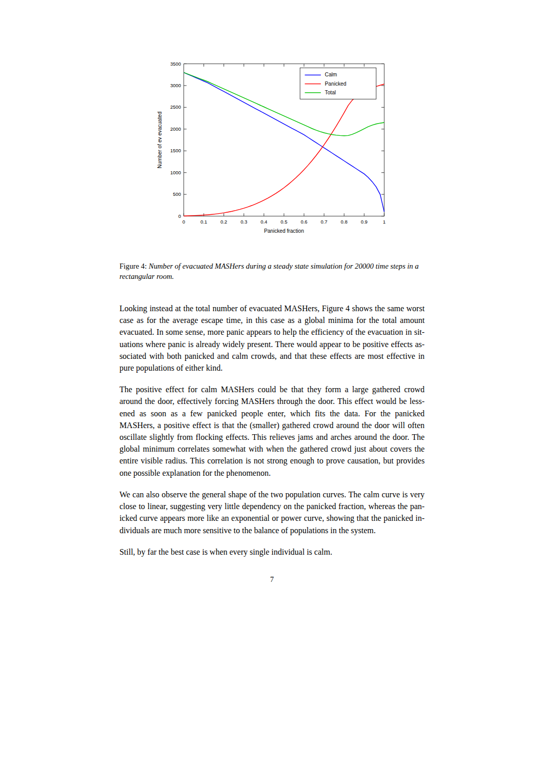0 500 1000 1500 2000 2500 3000 3500 0 0.1 0.2 0.3 0.4 0.5 0.6 0.7 0.8 0.9 1 Panicked fraction Number of ev evacuated Calm Panicked Total
Figure 4: Number of evacuated MASHers during a steady state simulation for 20000 time steps in a rectangular room.
Looking instead at the total number of evacuated MASHers, Figure 4 shows the same worst case as for the average escape time, in this case as a global minima for the total amount evacuated. In some sense, more panic appears to help the efficiency of the evacuation in situations where panic is already widely present. There would appear to be positive effects associated with both panicked and calm crowds, and that these effects are most effective in pure populations of either kind.
The positive effect for calm MASHers could be that they form a large gathered crowd around the door, effectively forcing MASHers through the door. This effect would be lessened as soon as a few panicked people enter, which fits the data. For the panicked MASHers, a positive effect is that the (smaller) gathered crowd around the door will often oscillate slightly from flocking effects. This relieves jams and arches around the door. The global minimum correlates somewhat with when the gathered crowd just about covers the entire visible radius. This correlation is not strong enough to prove causation, but provides one possible explanation for the phenomenon.
We can also observe the general shape of the two population curves. The calm curve is very close to linear, suggesting very little dependency on the panicked fraction, whereas the panicked curve appears more like an exponential or power curve, showing that the panicked individuals are much more sensitive to the balance of populations in the system.
Still, by far the best case is when every single individual is calm.
7